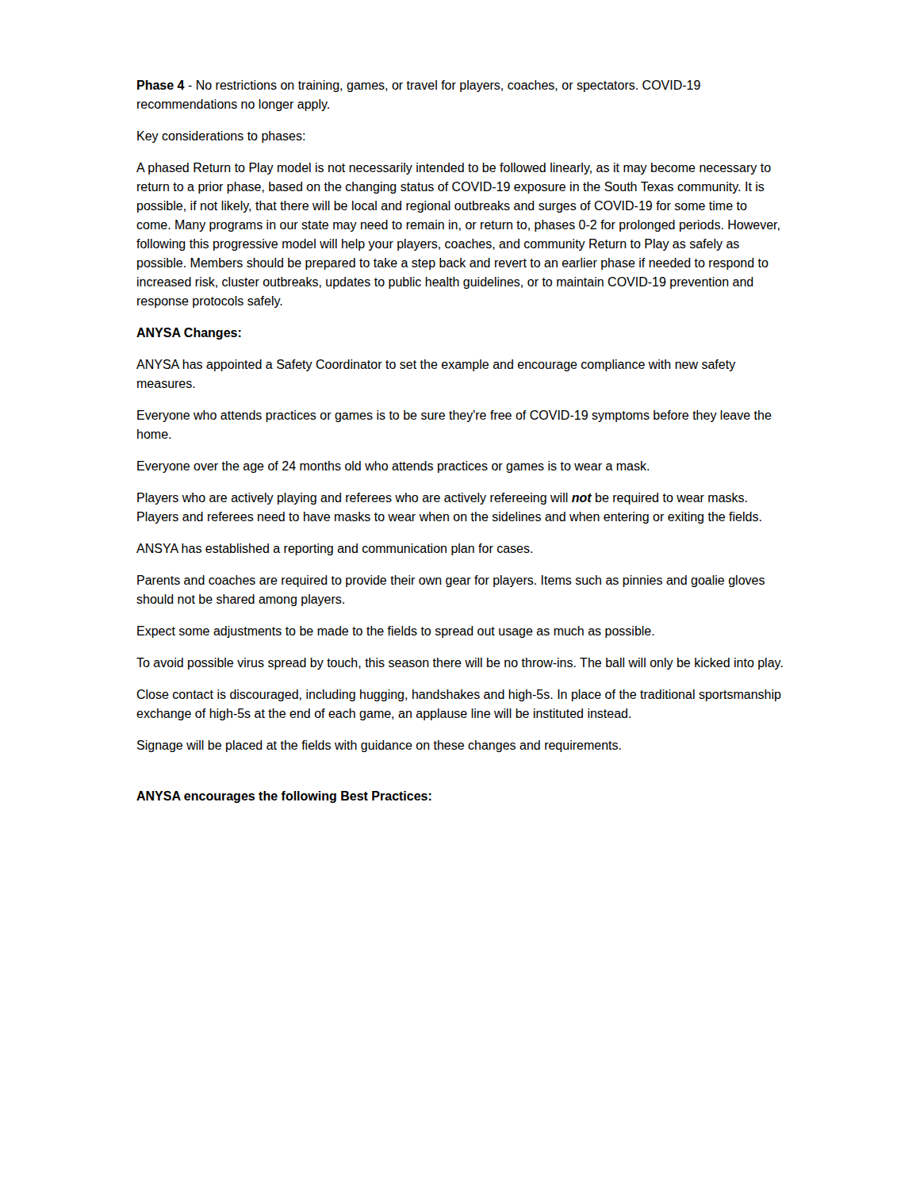Phase 4 - No restrictions on training, games, or travel for players, coaches, or spectators. COVID-19 recommendations no longer apply.
Key considerations to phases:
A phased Return to Play model is not necessarily intended to be followed linearly, as it may become necessary to return to a prior phase, based on the changing status of COVID-19 exposure in the South Texas community. It is possible, if not likely, that there will be local and regional outbreaks and surges of COVID-19 for some time to come. Many programs in our state may need to remain in, or return to, phases 0-2 for prolonged periods. However, following this progressive model will help your players, coaches, and community Return to Play as safely as possible. Members should be prepared to take a step back and revert to an earlier phase if needed to respond to increased risk, cluster outbreaks, updates to public health guidelines, or to maintain COVID-19 prevention and response protocols safely.
ANYSA Changes:
ANYSA has appointed a Safety Coordinator to set the example and encourage compliance with new safety measures.
Everyone who attends practices or games is to be sure they're free of COVID-19 symptoms before they leave the home.
Everyone over the age of 24 months old who attends practices or games is to wear a mask.
Players who are actively playing and referees who are actively refereeing will not be required to wear masks. Players and referees need to have masks to wear when on the sidelines and when entering or exiting the fields.
ANSYA has established a reporting and communication plan for cases.
Parents and coaches are required to provide their own gear for players. Items such as pinnies and goalie gloves should not be shared among players.
Expect some adjustments to be made to the fields to spread out usage as much as possible.
To avoid possible virus spread by touch, this season there will be no throw-ins. The ball will only be kicked into play.
Close contact is discouraged, including hugging, handshakes and high-5s. In place of the traditional sportsmanship exchange of high-5s at the end of each game, an applause line will be instituted instead.
Signage will be placed at the fields with guidance on these changes and requirements.
ANYSA encourages the following Best Practices: